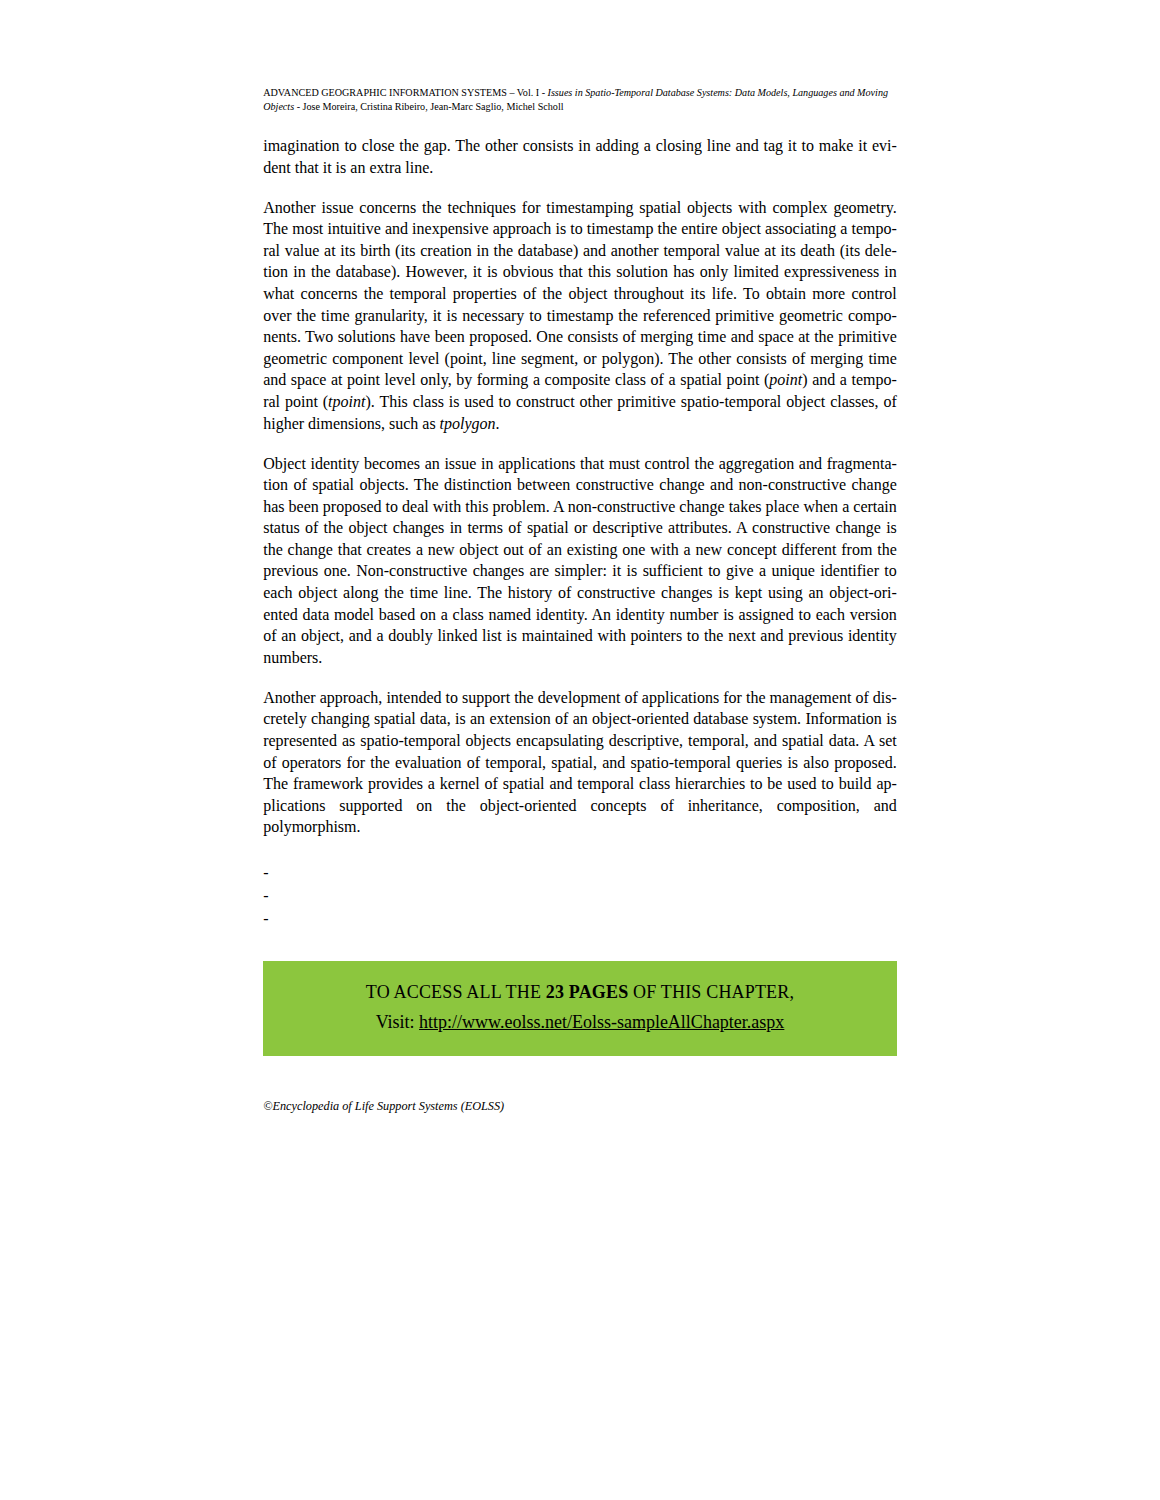ADVANCED GEOGRAPHIC INFORMATION SYSTEMS – Vol. I - Issues in Spatio-Temporal Database Systems: Data Models, Languages and Moving Objects - Jose Moreira, Cristina Ribeiro, Jean-Marc Saglio, Michel Scholl
imagination to close the gap. The other consists in adding a closing line and tag it to make it evident that it is an extra line.
Another issue concerns the techniques for timestamping spatial objects with complex geometry. The most intuitive and inexpensive approach is to timestamp the entire object associating a temporal value at its birth (its creation in the database) and another temporal value at its death (its deletion in the database). However, it is obvious that this solution has only limited expressiveness in what concerns the temporal properties of the object throughout its life. To obtain more control over the time granularity, it is necessary to timestamp the referenced primitive geometric components. Two solutions have been proposed. One consists of merging time and space at the primitive geometric component level (point, line segment, or polygon). The other consists of merging time and space at point level only, by forming a composite class of a spatial point (point) and a temporal point (tpoint). This class is used to construct other primitive spatio-temporal object classes, of higher dimensions, such as tpolygon.
Object identity becomes an issue in applications that must control the aggregation and fragmentation of spatial objects. The distinction between constructive change and non-constructive change has been proposed to deal with this problem. A non-constructive change takes place when a certain status of the object changes in terms of spatial or descriptive attributes. A constructive change is the change that creates a new object out of an existing one with a new concept different from the previous one. Non-constructive changes are simpler: it is sufficient to give a unique identifier to each object along the time line. The history of constructive changes is kept using an object-oriented data model based on a class named identity. An identity number is assigned to each version of an object, and a doubly linked list is maintained with pointers to the next and previous identity numbers.
Another approach, intended to support the development of applications for the management of discretely changing spatial data, is an extension of an object-oriented database system. Information is represented as spatio-temporal objects encapsulating descriptive, temporal, and spatial data. A set of operators for the evaluation of temporal, spatial, and spatio-temporal queries is also proposed. The framework provides a kernel of spatial and temporal class hierarchies to be used to build applications supported on the object-oriented concepts of inheritance, composition, and polymorphism.
-
-
-
TO ACCESS ALL THE 23 PAGES OF THIS CHAPTER,
Visit: http://www.eolss.net/Eolss-sampleAllChapter.aspx
©Encyclopedia of Life Support Systems (EOLSS)